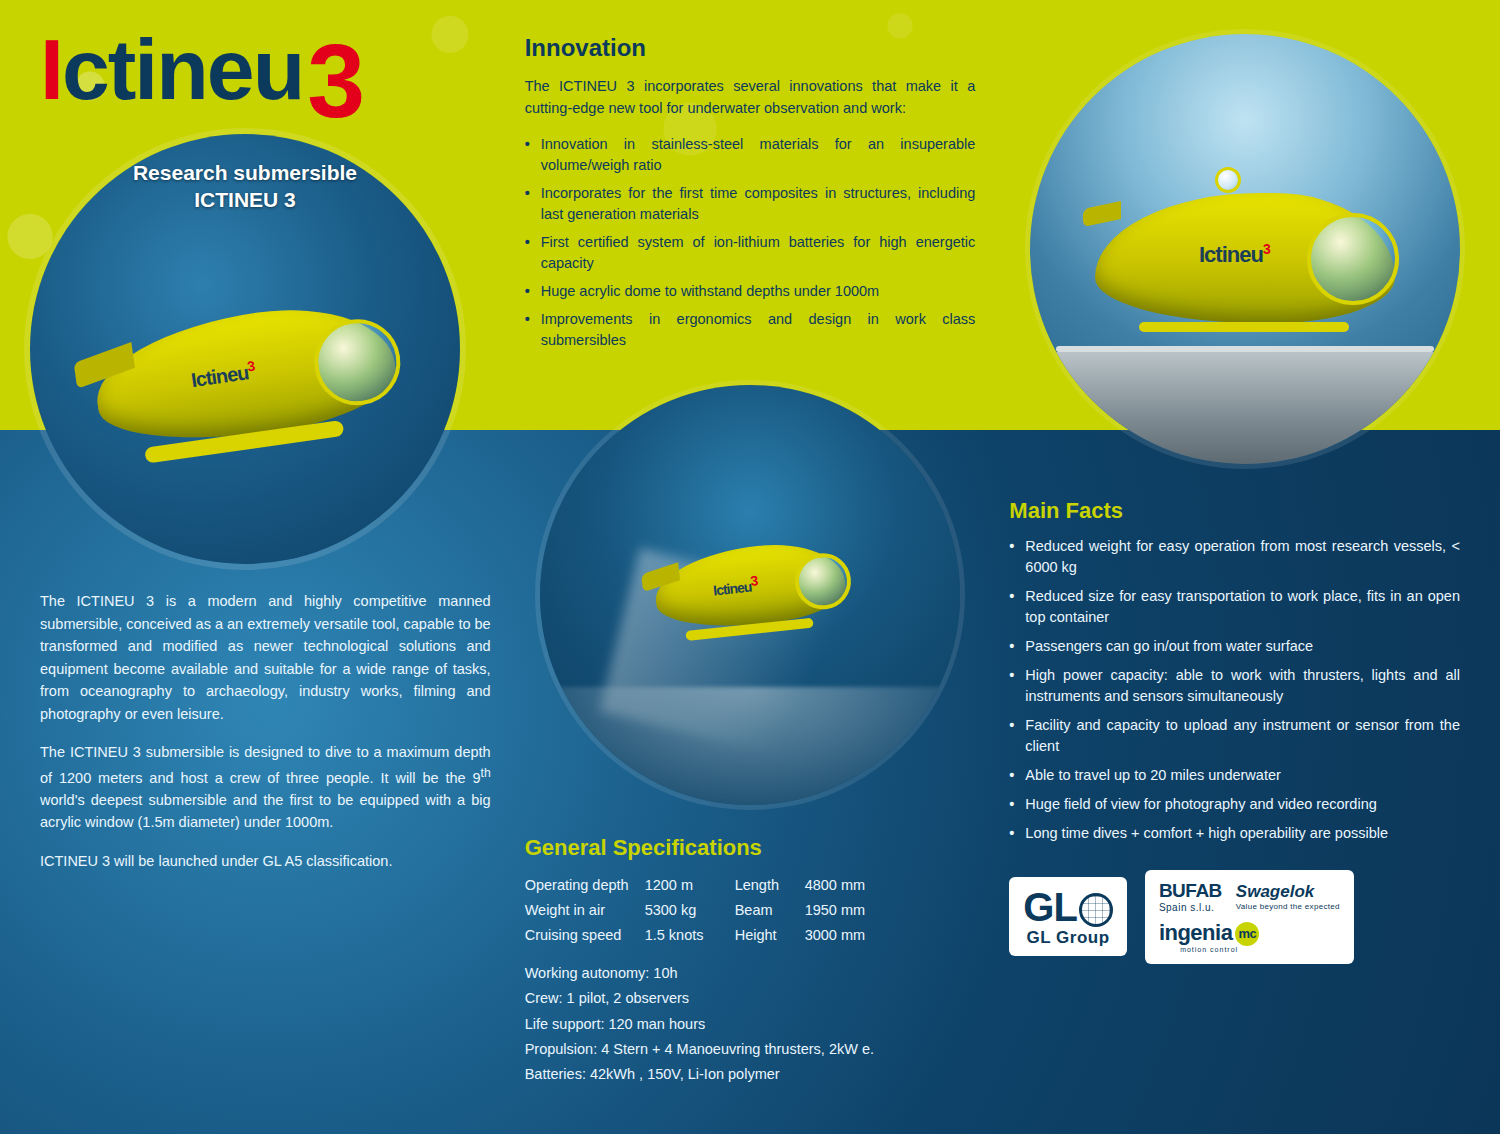Ictineu3
Research submersible
ICTINEU 3
Ictineu3
The ICTINEU 3 is a modern and highly competitive manned submersible, conceived as a an extremely versatile tool, capable to be transformed and modified as newer technological solutions and equipment become available and suitable for a wide range of tasks, from oceanography to archaeology, industry works, filming and photography or even leisure.
The ICTINEU 3 submersible is designed to dive to a maximum depth of 1200 meters and host a crew of three people. It will be the 9th world's deepest submersible and the first to be equipped with a big acrylic window (1.5m diameter) under 1000m.
ICTINEU 3 will be launched under GL A5 classification.
Innovation
The ICTINEU 3 incorporates several innovations that make it a cutting-edge new tool for underwater observation and work:
Innovation in stainless-steel materials for an insuperable volume/weigh ratio
Incorporates for the first time composites in structures, including last generation materials
First certified system of ion-lithium batteries for high energetic capacity
Huge acrylic dome to withstand depths under 1000m
Improvements in ergonomics and design in work class submersibles
Ictineu3
General Specifications
| Operating depth | 1200 m | Length | 4800 mm |
| Weight in air | 5300 kg | Beam | 1950 mm |
| Cruising speed | 1.5 knots | Height | 3000 mm |
Working autonomy: 10h
Crew: 1 pilot, 2 observers
Life support: 120 man hours
Propulsion: 4 Stern + 4 Manoeuvring thrusters, 2kW e.
Batteries: 42kWh , 150V, Li-Ion polymer
Ictineu3
Main Facts
Reduced weight for easy operation from most research vessels, < 6000 kg
Reduced size for easy transportation to work place, fits in an open top container
Passengers can go in/out from water surface
High power capacity: able to work with thrusters, lights and all instruments and sensors simultaneously
Facility and capacity to upload any instrument or sensor from the client
Able to travel up to 20 miles underwater
Huge field of view for photography and video recording
Long time dives + comfort + high operability are possible
GL GL Group
BUFABSpain s.l.u.
SwagelokValue beyond the expected
ingeniamc motion control